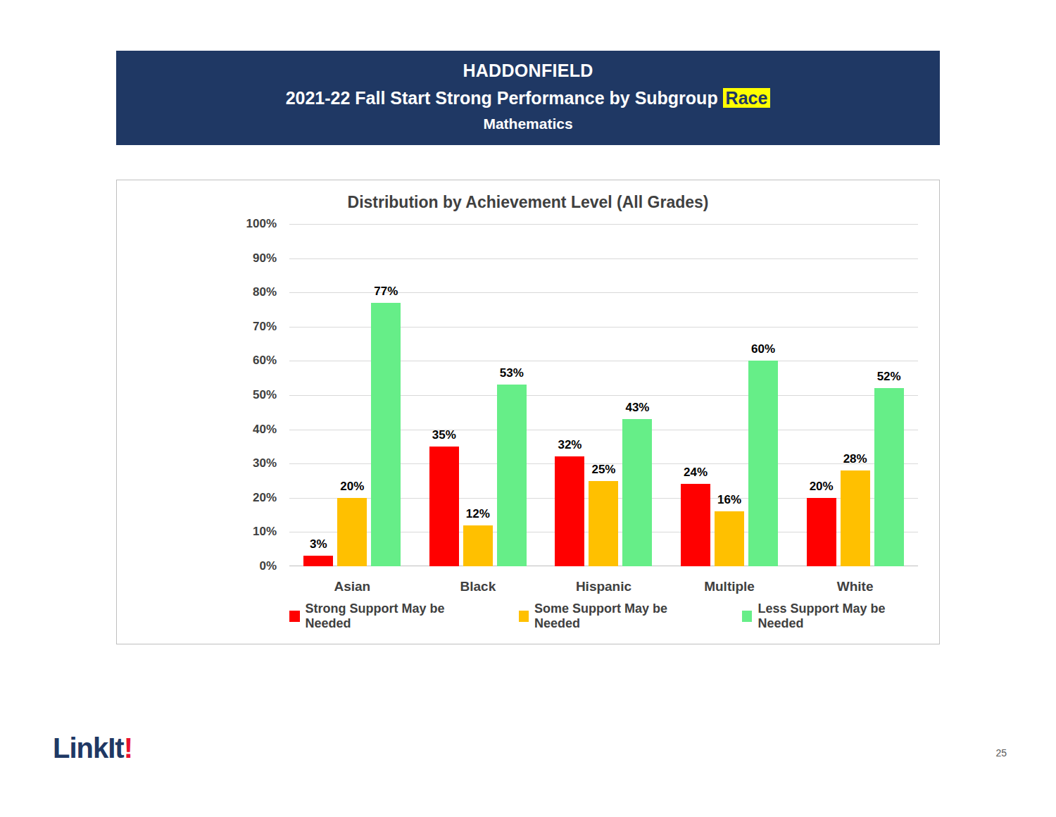HADDONFIELD
2021-22 Fall Start Strong Performance by Subgroup Race
Mathematics
Distribution by Achievement Level (All Grades)
100%
90%
80%
70%
60%
50%
40%
30%
20%
10%
0%
3%
20%
77%
35%
12%
53%
32%
25%
43%
24%
16%
60%
20%
28%
52%
Asian
Black
Hispanic
Multiple
White
Strong Support May be Needed
Some Support May be Needed
Less Support May be Needed
LinkIt!
25